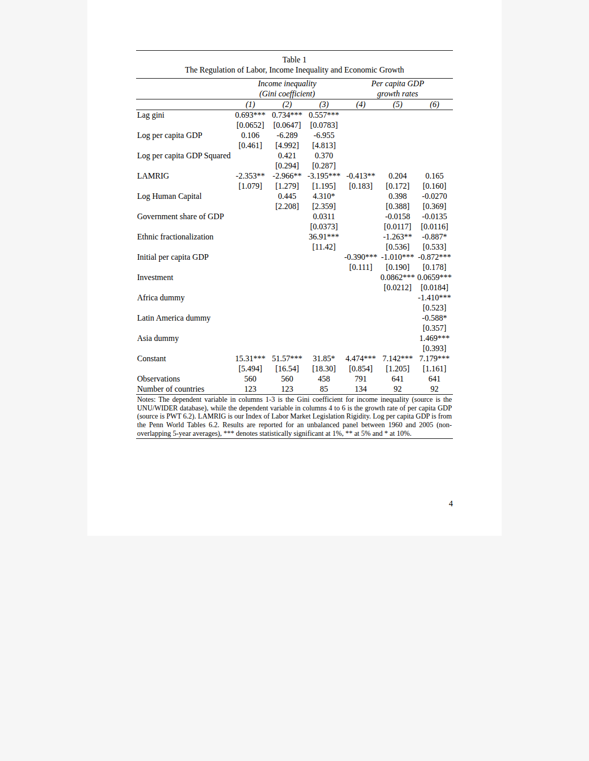| Table 1 The Regulation of Labor, Income Inequality and Economic Growth |
| | Income inequality | Per capita GDP |
| | (Gini coefficient) | growth rates |
| | (1) | (2) | (3) | (4) | (5) | (6) |
| Lag gini | 0.693*** | 0.734*** | 0.557*** | | | |
| | [0.0652] | [0.0647] | [0.0783] | | | |
| Log per capita GDP | 0.106 | -6.289 | -6.955 | | | |
| | [0.461] | [4.992] | [4.813] | | | |
| Log per capita GDP Squared | | 0.421 | 0.370 | | | |
| | | [0.294] | [0.287] | | | |
| LAMRIG | -2.353** | -2.966** | -3.195*** | -0.413** | 0.204 | 0.165 |
| | [1.079] | [1.279] | [1.195] | [0.183] | [0.172] | [0.160] |
| Log Human Capital | | 0.445 | 4.310* | | 0.398 | -0.0270 |
| | | [2.208] | [2.359] | | [0.388] | [0.369] |
| Government share of GDP | | | 0.0311 | | -0.0158 | -0.0135 |
| | | | [0.0373] | | [0.0117] | [0.0116] |
| Ethnic fractionalization | | | 36.91*** | | -1.263** | -0.887* |
| | | | [11.42] | | [0.536] | [0.533] |
| Initial per capita GDP | | | | -0.390*** | -1.010*** | -0.872*** |
| | | | | [0.111] | [0.190] | [0.178] |
| Investment | | | | | 0.0862*** | 0.0659*** |
| | | | | | [0.0212] | [0.0184] |
| Africa dummy | | | | | | -1.410*** |
| | | | | | | [0.523] |
| Latin America dummy | | | | | | -0.588* |
| | | | | | | [0.357] |
| Asia dummy | | | | | | 1.469*** |
| | | | | | | [0.393] |
| Constant | 15.31*** | 51.57*** | 31.85* | 4.474*** | 7.142*** | 7.179*** |
| | [5.494] | [16.54] | [18.30] | [0.854] | [1.205] | [1.161] |
| Observations | 560 | 560 | 458 | 791 | 641 | 641 |
| Number of countries | 123 | 123 | 85 | 134 | 92 | 92 |
| Notes: The dependent variable in columns 1-3 is the Gini coefficient for income inequality (source is the UNU/WIDER database), while the dependent variable in columns 4 to 6 is the growth rate of per capita GDP (source is PWT 6.2). LAMRIG is our Index of Labor Market Legislation Rigidity. Log per capita GDP is from the Penn World Tables 6.2. Results are reported for an unbalanced panel between 1960 and 2005 (non-overlapping 5-year averages), *** denotes statistically significant at 1%, ** at 5% and * at 10%. |
4